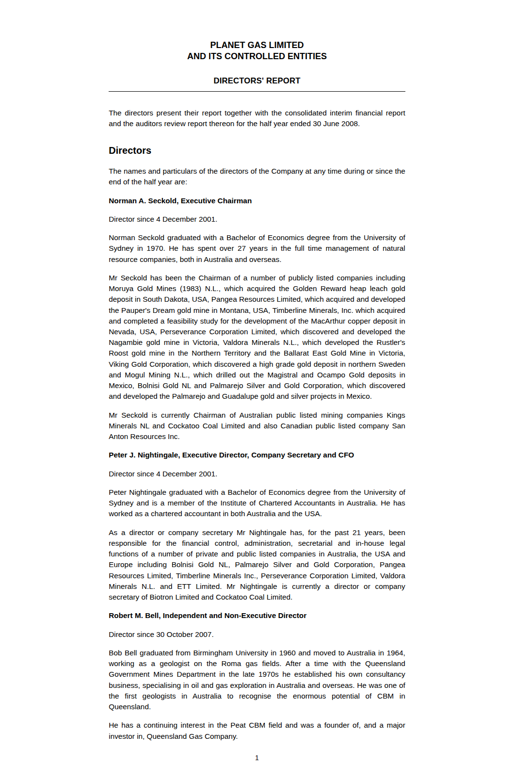PLANET GAS LIMITED
AND ITS CONTROLLED ENTITIES
DIRECTORS' REPORT
The directors present their report together with the consolidated interim financial report and the auditors review report thereon for the half year ended 30 June 2008.
Directors
The names and particulars of the directors of the Company at any time during or since the end of the half year are:
Norman A. Seckold, Executive Chairman
Director since 4 December 2001.
Norman Seckold graduated with a Bachelor of Economics degree from the University of Sydney in 1970. He has spent over 27 years in the full time management of natural resource companies, both in Australia and overseas.
Mr Seckold has been the Chairman of a number of publicly listed companies including Moruya Gold Mines (1983) N.L., which acquired the Golden Reward heap leach gold deposit in South Dakota, USA, Pangea Resources Limited, which acquired and developed the Pauper's Dream gold mine in Montana, USA, Timberline Minerals, Inc. which acquired and completed a feasibility study for the development of the MacArthur copper deposit in Nevada, USA, Perseverance Corporation Limited, which discovered and developed the Nagambie gold mine in Victoria, Valdora Minerals N.L., which developed the Rustler's Roost gold mine in the Northern Territory and the Ballarat East Gold Mine in Victoria, Viking Gold Corporation, which discovered a high grade gold deposit in northern Sweden and Mogul Mining N.L., which drilled out the Magistral and Ocampo Gold deposits in Mexico, Bolnisi Gold NL and Palmarejo Silver and Gold Corporation, which discovered and developed the Palmarejo and Guadalupe gold and silver projects in Mexico.
Mr Seckold is currently Chairman of Australian public listed mining companies Kings Minerals NL and Cockatoo Coal Limited and also Canadian public listed company San Anton Resources Inc.
Peter J. Nightingale, Executive Director, Company Secretary and CFO
Director since 4 December 2001.
Peter Nightingale graduated with a Bachelor of Economics degree from the University of Sydney and is a member of the Institute of Chartered Accountants in Australia. He has worked as a chartered accountant in both Australia and the USA.
As a director or company secretary Mr Nightingale has, for the past 21 years, been responsible for the financial control, administration, secretarial and in-house legal functions of a number of private and public listed companies in Australia, the USA and Europe including Bolnisi Gold NL, Palmarejo Silver and Gold Corporation, Pangea Resources Limited, Timberline Minerals Inc., Perseverance Corporation Limited, Valdora Minerals N.L. and ETT Limited. Mr Nightingale is currently a director or company secretary of Biotron Limited and Cockatoo Coal Limited.
Robert M. Bell, Independent and Non-Executive Director
Director since 30 October 2007.
Bob Bell graduated from Birmingham University in 1960 and moved to Australia in 1964, working as a geologist on the Roma gas fields. After a time with the Queensland Government Mines Department in the late 1970s he established his own consultancy business, specialising in oil and gas exploration in Australia and overseas. He was one of the first geologists in Australia to recognise the enormous potential of CBM in Queensland.
He has a continuing interest in the Peat CBM field and was a founder of, and a major investor in, Queensland Gas Company.
1